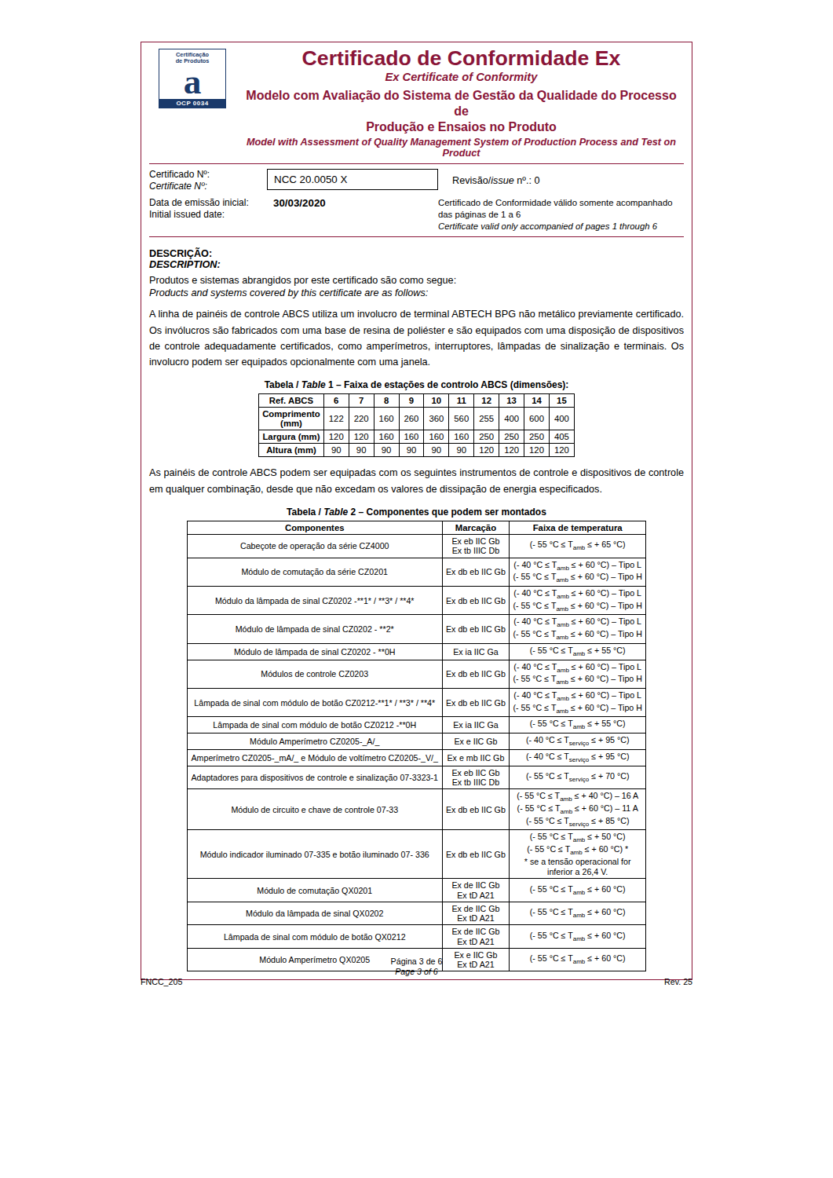Certificação
de Produtos
a
OCP 0034
Certificado de Conformidade Ex
Ex Certificate of Conformity
Modelo com Avaliação do Sistema de Gestão da Qualidade do Processo de
Produção e Ensaios no Produto
Model with Assessment of Quality Management System of Production Process and Test on Product
Certificado Nº:
Certificate Nº:
NCC 20.0050 X
Revisão/issue nº.: 0
Data de emissão inicial:
Initial issued date:
30/03/2020
Certificado de Conformidade válido somente acompanhado das páginas de 1 a 6
Certificate valid only accompanied of pages 1 through 6
DESCRIÇÃO:
DESCRIPTION:
Produtos e sistemas abrangidos por este certificado são como segue:
Products and systems covered by this certificate are as follows:
A linha de painéis de controle ABCS utiliza um involucro de terminal ABTECH BPG não metálico previamente certificado. Os invólucros são fabricados com uma base de resina de poliéster e são equipados com uma disposição de dispositivos de controle adequadamente certificados, como amperímetros, interruptores, lâmpadas de sinalização e terminais. Os involucro podem ser equipados opcionalmente com uma janela.
Tabela / Table 1 – Faixa de estações de controlo ABCS (dimensões):
| Ref. ABCS | 6 | 7 | 8 | 9 | 10 | 11 | 12 | 13 | 14 | 15 |
| --- | --- | --- | --- | --- | --- | --- | --- | --- | --- | --- |
| Comprimento (mm) | 122 | 220 | 160 | 260 | 360 | 560 | 255 | 400 | 600 | 400 |
| Largura (mm) | 120 | 120 | 160 | 160 | 160 | 160 | 250 | 250 | 250 | 405 |
| Altura (mm) | 90 | 90 | 90 | 90 | 90 | 90 | 120 | 120 | 120 | 120 |
As painéis de controle ABCS podem ser equipadas com os seguintes instrumentos de controle e dispositivos de controle em qualquer combinação, desde que não excedam os valores de dissipação de energia especificados.
Tabela / Table 2 – Componentes que podem ser montados
| Componentes | Marcação | Faixa de temperatura |
| --- | --- | --- |
| Cabeçote de operação da série CZ4000 | Ex eb IIC Gb Ex tb IIIC Db | (- 55 °C ≤ T amb ≤ + 65 °C) |
| Módulo de comutação da série CZ0201 | Ex db eb IIC Gb | (- 40 °C ≤ T amb ≤ + 60 °C) – Tipo L (- 55 °C ≤ T amb ≤ + 60 °C) – Tipo H |
| Módulo da lâmpada de sinal CZ0202 -**1* / **3* / **4* | Ex db eb IIC Gb | (- 40 °C ≤ T amb ≤ + 60 °C) – Tipo L (- 55 °C ≤ T amb ≤ + 60 °C) – Tipo H |
| Módulo de lâmpada de sinal CZ0202 - **2* | Ex db eb IIC Gb | (- 40 °C ≤ T amb ≤ + 60 °C) – Tipo L (- 55 °C ≤ T amb ≤ + 60 °C) – Tipo H |
| Módulo de lâmpada de sinal CZ0202 - **0H | Ex ia IIC Ga | (- 55 °C ≤ T amb ≤ + 55 °C) |
| Módulos de controle CZ0203 | Ex db eb IIC Gb | (- 40 °C ≤ T amb ≤ + 60 °C) – Tipo L (- 55 °C ≤ T amb ≤ + 60 °C) – Tipo H |
| Lâmpada de sinal com módulo de botão CZ0212-**1* / **3* / **4* | Ex db eb IIC Gb | (- 40 °C ≤ T amb ≤ + 60 °C) – Tipo L (- 55 °C ≤ T amb ≤ + 60 °C) – Tipo H |
| Lâmpada de sinal com módulo de botão CZ0212 -**0H | Ex ia IIC Ga | (- 55 °C ≤ T amb ≤ + 55 °C) |
| Módulo Amperímetro CZ0205-_A/_ | Ex e IIC Gb | (- 40 °C ≤ T serviço ≤ + 95 °C) |
| Amperímetro CZ0205-_mA/_ e Módulo de voltímetro CZ0205-_V/_ | Ex e mb IIC Gb | (- 40 °C ≤ T serviço ≤ + 95 °C) |
| Adaptadores para dispositivos de controle e sinalização 07-3323-1 | Ex eb IIC Gb Ex tb IIIC Db | (- 55 °C ≤ T serviço ≤ + 70 °C) |
| Módulo de circuito e chave de controle 07-33 | Ex db eb IIC Gb | (- 55 °C ≤ T amb ≤ + 40 °C) – 16 A (- 55 °C ≤ T amb ≤ + 60 °C) – 11 A (- 55 °C ≤ T serviço ≤ + 85 °C) |
| Módulo indicador iluminado 07-335 e botão iluminado 07- 336 | Ex db eb IIC Gb | (- 55 °C ≤ T amb ≤ + 50 °C) (- 55 °C ≤ T amb ≤ + 60 °C) * * se a tensão operacional for inferior a 26,4 V. |
| Módulo de comutação QX0201 | Ex de IIC Gb Ex tD A21 | (- 55 °C ≤ T amb ≤ + 60 °C) |
| Módulo da lâmpada de sinal QX0202 | Ex de IIC Gb Ex tD A21 | (- 55 °C ≤ T amb ≤ + 60 °C) |
| Lâmpada de sinal com módulo de botão QX0212 | Ex de IIC Gb Ex tD A21 | (- 55 °C ≤ T amb ≤ + 60 °C) |
| Módulo Amperímetro QX0205 | Ex e IIC Gb Ex tD A21 | (- 55 °C ≤ T amb ≤ + 60 °C) |
Página 3 de 6
Page 3 of 6
FNCC_205
Rev. 25